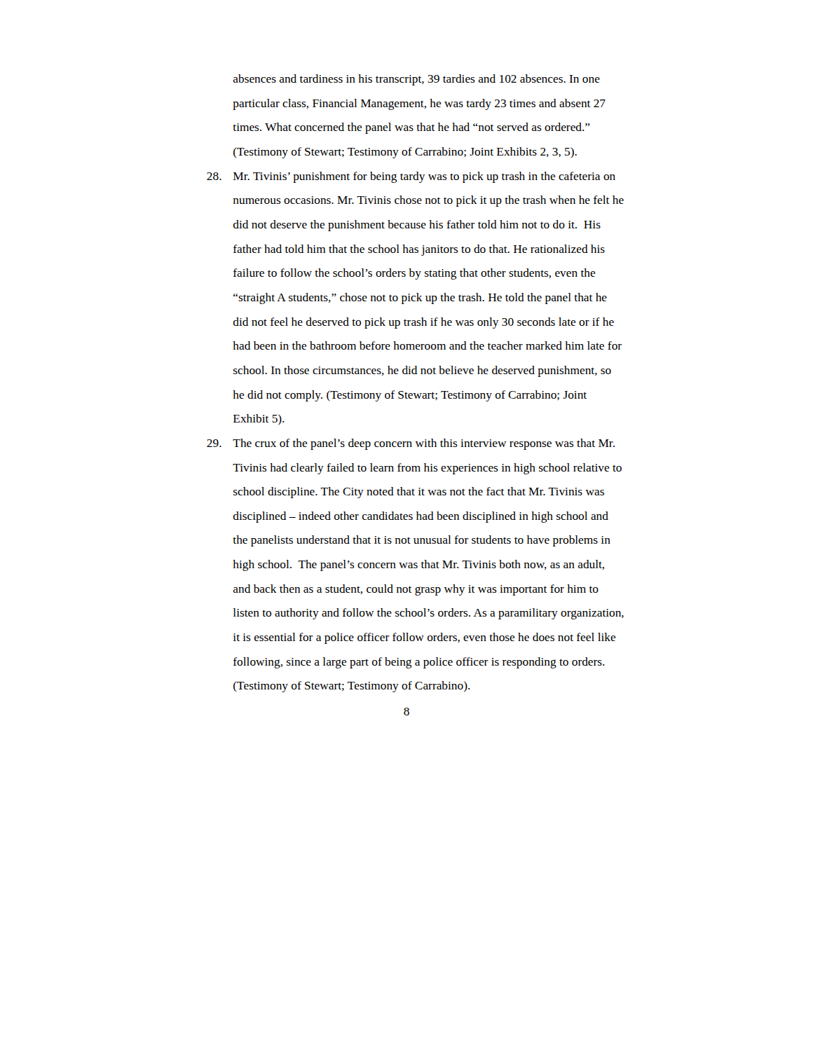absences and tardiness in his transcript, 39 tardies and 102 absences. In one particular class, Financial Management, he was tardy 23 times and absent 27 times. What concerned the panel was that he had “not served as ordered.” (Testimony of Stewart; Testimony of Carrabino; Joint Exhibits 2, 3, 5).
Mr. Tivinis’ punishment for being tardy was to pick up trash in the cafeteria on numerous occasions. Mr. Tivinis chose not to pick it up the trash when he felt he did not deserve the punishment because his father told him not to do it. His father had told him that the school has janitors to do that. He rationalized his failure to follow the school’s orders by stating that other students, even the “straight A students,” chose not to pick up the trash. He told the panel that he did not feel he deserved to pick up trash if he was only 30 seconds late or if he had been in the bathroom before homeroom and the teacher marked him late for school. In those circumstances, he did not believe he deserved punishment, so he did not comply. (Testimony of Stewart; Testimony of Carrabino; Joint Exhibit 5).
The crux of the panel’s deep concern with this interview response was that Mr. Tivinis had clearly failed to learn from his experiences in high school relative to school discipline. The City noted that it was not the fact that Mr. Tivinis was disciplined – indeed other candidates had been disciplined in high school and the panelists understand that it is not unusual for students to have problems in high school. The panel’s concern was that Mr. Tivinis both now, as an adult, and back then as a student, could not grasp why it was important for him to listen to authority and follow the school’s orders. As a paramilitary organization, it is essential for a police officer follow orders, even those he does not feel like following, since a large part of being a police officer is responding to orders. (Testimony of Stewart; Testimony of Carrabino).
8